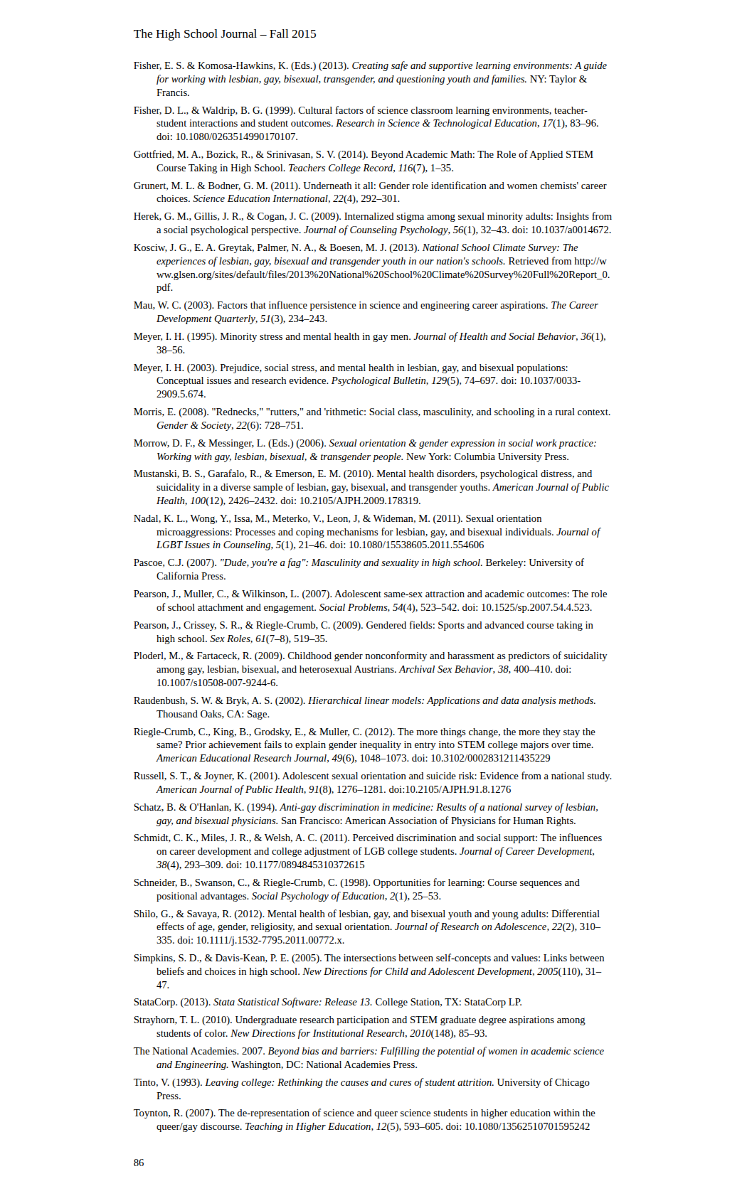The High School Journal – Fall 2015
Fisher, E. S. & Komosa-Hawkins, K. (Eds.) (2013). Creating safe and supportive learning environments: A guide for working with lesbian, gay, bisexual, transgender, and questioning youth and families. NY: Taylor & Francis.
Fisher, D. L., & Waldrip, B. G. (1999). Cultural factors of science classroom learning environments, teacher-student interactions and student outcomes. Research in Science & Technological Education, 17(1), 83–96. doi: 10.1080/0263514990170107.
Gottfried, M. A., Bozick, R., & Srinivasan, S. V. (2014). Beyond Academic Math: The Role of Applied STEM Course Taking in High School. Teachers College Record, 116(7), 1–35.
Grunert, M. L. & Bodner, G. M. (2011). Underneath it all: Gender role identification and women chemists' career choices. Science Education International, 22(4), 292–301.
Herek, G. M., Gillis, J. R., & Cogan, J. C. (2009). Internalized stigma among sexual minority adults: Insights from a social psychological perspective. Journal of Counseling Psychology, 56(1), 32–43. doi: 10.1037/a0014672.
Kosciw, J. G., E. A. Greytak, Palmer, N. A., & Boesen, M. J. (2013). National School Climate Survey: The experiences of lesbian, gay, bisexual and transgender youth in our nation's schools. Retrieved from http://www.glsen.org/sites/default/files/2013%20National%20School%20Climate%20Survey%20Full%20Report_0.pdf.
Mau, W. C. (2003). Factors that influence persistence in science and engineering career aspirations. The Career Development Quarterly, 51(3), 234–243.
Meyer, I. H. (1995). Minority stress and mental health in gay men. Journal of Health and Social Behavior, 36(1), 38–56.
Meyer, I. H. (2003). Prejudice, social stress, and mental health in lesbian, gay, and bisexual populations: Conceptual issues and research evidence. Psychological Bulletin, 129(5), 74–697. doi: 10.1037/0033-2909.5.674.
Morris, E. (2008). "Rednecks," "rutters," and 'rithmetic: Social class, masculinity, and schooling in a rural context. Gender & Society, 22(6): 728–751.
Morrow, D. F., & Messinger, L. (Eds.) (2006). Sexual orientation & gender expression in social work practice: Working with gay, lesbian, bisexual, & transgender people. New York: Columbia University Press.
Mustanski, B. S., Garafalo, R., & Emerson, E. M. (2010). Mental health disorders, psychological distress, and suicidality in a diverse sample of lesbian, gay, bisexual, and transgender youths. American Journal of Public Health, 100(12), 2426–2432. doi: 10.2105/AJPH.2009.178319.
Nadal, K. L., Wong, Y., Issa, M., Meterko, V., Leon, J, & Wideman, M. (2011). Sexual orientation microaggressions: Processes and coping mechanisms for lesbian, gay, and bisexual individuals. Journal of LGBT Issues in Counseling, 5(1), 21–46. doi: 10.1080/15538605.2011.554606
Pascoe, C.J. (2007). "Dude, you're a fag": Masculinity and sexuality in high school. Berkeley: University of California Press.
Pearson, J., Muller, C., & Wilkinson, L. (2007). Adolescent same-sex attraction and academic outcomes: The role of school attachment and engagement. Social Problems, 54(4), 523–542. doi: 10.1525/sp.2007.54.4.523.
Pearson, J., Crissey, S. R., & Riegle-Crumb, C. (2009). Gendered fields: Sports and advanced course taking in high school. Sex Roles, 61(7–8), 519–35.
Ploderl, M., & Fartaceck, R. (2009). Childhood gender nonconformity and harassment as predictors of suicidality among gay, lesbian, bisexual, and heterosexual Austrians. Archival Sex Behavior, 38, 400–410. doi: 10.1007/s10508-007-9244-6.
Raudenbush, S. W. & Bryk, A. S. (2002). Hierarchical linear models: Applications and data analysis methods. Thousand Oaks, CA: Sage.
Riegle-Crumb, C., King, B., Grodsky, E., & Muller, C. (2012). The more things change, the more they stay the same? Prior achievement fails to explain gender inequality in entry into STEM college majors over time. American Educational Research Journal, 49(6), 1048–1073. doi: 10.3102/0002831211435229
Russell, S. T., & Joyner, K. (2001). Adolescent sexual orientation and suicide risk: Evidence from a national study. American Journal of Public Health, 91(8), 1276–1281. doi:10.2105/AJPH.91.8.1276
Schatz, B. & O'Hanlan, K. (1994). Anti-gay discrimination in medicine: Results of a national survey of lesbian, gay, and bisexual physicians. San Francisco: American Association of Physicians for Human Rights.
Schmidt, C. K., Miles, J. R., & Welsh, A. C. (2011). Perceived discrimination and social support: The influences on career development and college adjustment of LGB college students. Journal of Career Development, 38(4), 293–309. doi: 10.1177/0894845310372615
Schneider, B., Swanson, C., & Riegle-Crumb, C. (1998). Opportunities for learning: Course sequences and positional advantages. Social Psychology of Education, 2(1), 25–53.
Shilo, G., & Savaya, R. (2012). Mental health of lesbian, gay, and bisexual youth and young adults: Differential effects of age, gender, religiosity, and sexual orientation. Journal of Research on Adolescence, 22(2), 310–335. doi: 10.1111/j.1532-7795.2011.00772.x.
Simpkins, S. D., & Davis-Kean, P. E. (2005). The intersections between self-concepts and values: Links between beliefs and choices in high school. New Directions for Child and Adolescent Development, 2005(110), 31–47.
StataCorp. (2013). Stata Statistical Software: Release 13. College Station, TX: StataCorp LP.
Strayhorn, T. L. (2010). Undergraduate research participation and STEM graduate degree aspirations among students of color. New Directions for Institutional Research, 2010(148), 85–93.
The National Academies. 2007. Beyond bias and barriers: Fulfilling the potential of women in academic science and Engineering. Washington, DC: National Academies Press.
Tinto, V. (1993). Leaving college: Rethinking the causes and cures of student attrition. University of Chicago Press.
Toynton, R. (2007). The de-representation of science and queer science students in higher education within the queer/gay discourse. Teaching in Higher Education, 12(5), 593–605. doi: 10.1080/13562510701595242
86